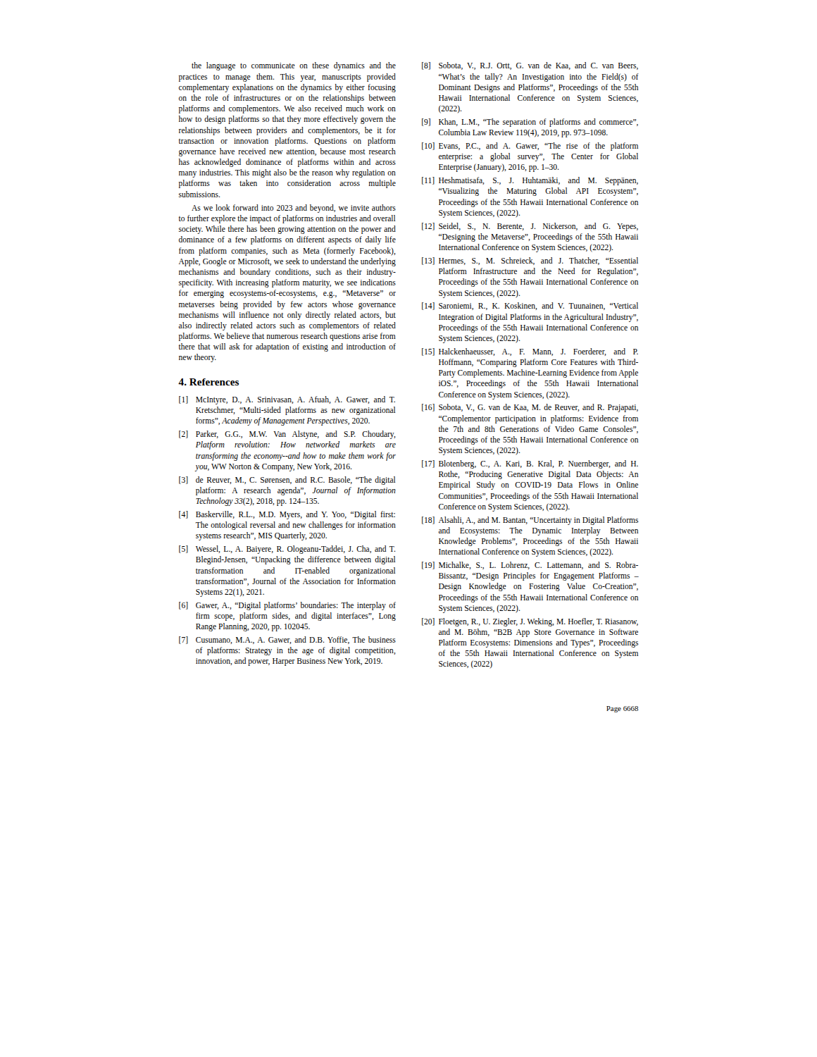the language to communicate on these dynamics and the practices to manage them. This year, manuscripts provided complementary explanations on the dynamics by either focusing on the role of infrastructures or on the relationships between platforms and complementors. We also received much work on how to design platforms so that they more effectively govern the relationships between providers and complementors, be it for transaction or innovation platforms. Questions on platform governance have received new attention, because most research has acknowledged dominance of platforms within and across many industries. This might also be the reason why regulation on platforms was taken into consideration across multiple submissions.
As we look forward into 2023 and beyond, we invite authors to further explore the impact of platforms on industries and overall society. While there has been growing attention on the power and dominance of a few platforms on different aspects of daily life from platform companies, such as Meta (formerly Facebook), Apple, Google or Microsoft, we seek to understand the underlying mechanisms and boundary conditions, such as their industry-specificity. With increasing platform maturity, we see indications for emerging ecosystems-of-ecosystems, e.g., “Metaverse” or metaverses being provided by few actors whose governance mechanisms will influence not only directly related actors, but also indirectly related actors such as complementors of related platforms. We believe that numerous research questions arise from there that will ask for adaptation of existing and introduction of new theory.
4. References
McIntyre, D., A. Srinivasan, A. Afuah, A. Gawer, and T. Kretschmer, “Multi-sided platforms as new organizational forms”, Academy of Management Perspectives, 2020.
Parker, G.G., M.W. Van Alstyne, and S.P. Choudary, Platform revolution: How networked markets are transforming the economy--and how to make them work for you, WW Norton & Company, New York, 2016.
de Reuver, M., C. Sørensen, and R.C. Basole, “The digital platform: A research agenda”, Journal of Information Technology 33(2), 2018, pp. 124–135.
Baskerville, R.L., M.D. Myers, and Y. Yoo, “Digital first: The ontological reversal and new challenges for information systems research”, MIS Quarterly, 2020.
Wessel, L., A. Baiyere, R. Ologeanu-Taddei, J. Cha, and T. Blegind-Jensen, “Unpacking the difference between digital transformation and IT-enabled organizational transformation”, Journal of the Association for Information Systems 22(1), 2021.
Gawer, A., “Digital platforms’ boundaries: The interplay of firm scope, platform sides, and digital interfaces”, Long Range Planning, 2020, pp. 102045.
Cusumano, M.A., A. Gawer, and D.B. Yoffie, The business of platforms: Strategy in the age of digital competition, innovation, and power, Harper Business New York, 2019.
Sobota, V., R.J. Ortt, G. van de Kaa, and C. van Beers, “What’s the tally? An Investigation into the Field(s) of Dominant Designs and Platforms”, Proceedings of the 55th Hawaii International Conference on System Sciences, (2022).
Khan, L.M., “The separation of platforms and commerce”, Columbia Law Review 119(4), 2019, pp. 973–1098.
Evans, P.C., and A. Gawer, “The rise of the platform enterprise: a global survey”, The Center for Global Enterprise (January), 2016, pp. 1–30.
Heshmatisafa, S., J. Huhtamäki, and M. Seppänen, “Visualizing the Maturing Global API Ecosystem”, Proceedings of the 55th Hawaii International Conference on System Sciences, (2022).
Seidel, S., N. Berente, J. Nickerson, and G. Yepes, “Designing the Metaverse”, Proceedings of the 55th Hawaii International Conference on System Sciences, (2022).
Hermes, S., M. Schreieck, and J. Thatcher, “Essential Platform Infrastructure and the Need for Regulation”, Proceedings of the 55th Hawaii International Conference on System Sciences, (2022).
Saroniemi, R., K. Koskinen, and V. Tuunainen, “Vertical Integration of Digital Platforms in the Agricultural Industry”, Proceedings of the 55th Hawaii International Conference on System Sciences, (2022).
Halckenhaeusser, A., F. Mann, J. Foerderer, and P. Hoffmann, “Comparing Platform Core Features with Third-Party Complements. Machine-Learning Evidence from Apple iOS.”, Proceedings of the 55th Hawaii International Conference on System Sciences, (2022).
Sobota, V., G. van de Kaa, M. de Reuver, and R. Prajapati, “Complementor participation in platforms: Evidence from the 7th and 8th Generations of Video Game Consoles”, Proceedings of the 55th Hawaii International Conference on System Sciences, (2022).
Blotenberg, C., A. Kari, B. Kral, P. Nuernberger, and H. Rothe, “Producing Generative Digital Data Objects: An Empirical Study on COVID-19 Data Flows in Online Communities”, Proceedings of the 55th Hawaii International Conference on System Sciences, (2022).
Alsahli, A., and M. Bantan, “Uncertainty in Digital Platforms and Ecosystems: The Dynamic Interplay Between Knowledge Problems”, Proceedings of the 55th Hawaii International Conference on System Sciences, (2022).
Michalke, S., L. Lohrenz, C. Lattemann, and S. Robra-Bissantz, “Design Principles for Engagement Platforms – Design Knowledge on Fostering Value Co-Creation”, Proceedings of the 55th Hawaii International Conference on System Sciences, (2022).
Floetgen, R., U. Ziegler, J. Weking, M. Hoefler, T. Riasanow, and M. Böhm, “B2B App Store Governance in Software Platform Ecosystems: Dimensions and Types”, Proceedings of the 55th Hawaii International Conference on System Sciences, (2022)
Page 6668